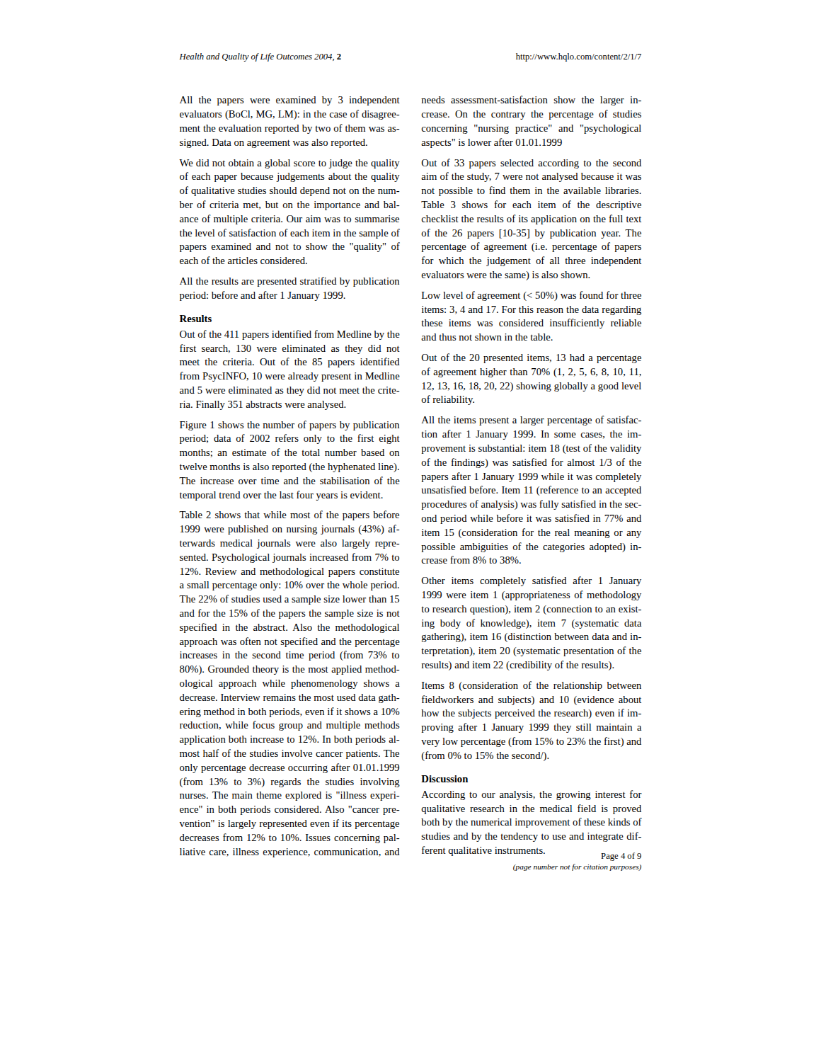Health and Quality of Life Outcomes 2004, 2
http://www.hqlo.com/content/2/1/7
All the papers were examined by 3 independent evaluators (BoCl, MG, LM): in the case of disagreement the evaluation reported by two of them was assigned. Data on agreement was also reported.
We did not obtain a global score to judge the quality of each paper because judgements about the quality of qualitative studies should depend not on the number of criteria met, but on the importance and balance of multiple criteria. Our aim was to summarise the level of satisfaction of each item in the sample of papers examined and not to show the "quality" of each of the articles considered.
All the results are presented stratified by publication period: before and after 1 January 1999.
Results
Out of the 411 papers identified from Medline by the first search, 130 were eliminated as they did not meet the criteria. Out of the 85 papers identified from PsycINFO, 10 were already present in Medline and 5 were eliminated as they did not meet the criteria. Finally 351 abstracts were analysed.
Figure 1 shows the number of papers by publication period; data of 2002 refers only to the first eight months; an estimate of the total number based on twelve months is also reported (the hyphenated line). The increase over time and the stabilisation of the temporal trend over the last four years is evident.
Table 2 shows that while most of the papers before 1999 were published on nursing journals (43%) afterwards medical journals were also largely represented. Psychological journals increased from 7% to 12%. Review and methodological papers constitute a small percentage only: 10% over the whole period. The 22% of studies used a sample size lower than 15 and for the 15% of the papers the sample size is not specified in the abstract. Also the methodological approach was often not specified and the percentage increases in the second time period (from 73% to 80%). Grounded theory is the most applied methodological approach while phenomenology shows a decrease. Interview remains the most used data gathering method in both periods, even if it shows a 10% reduction, while focus group and multiple methods application both increase to 12%. In both periods almost half of the studies involve cancer patients. The only percentage decrease occurring after 01.01.1999 (from 13% to 3%) regards the studies involving nurses. The main theme explored is "illness experience" in both periods considered. Also "cancer prevention" is largely represented even if its percentage decreases from 12% to 10%. Issues concerning palliative care, illness experience, communication, and needs assessment-satisfaction show the larger increase. On the contrary the percentage of studies concerning "nursing practice" and "psychological aspects" is lower after 01.01.1999
Out of 33 papers selected according to the second aim of the study, 7 were not analysed because it was not possible to find them in the available libraries. Table 3 shows for each item of the descriptive checklist the results of its application on the full text of the 26 papers [10-35] by publication year. The percentage of agreement (i.e. percentage of papers for which the judgement of all three independent evaluators were the same) is also shown.
Low level of agreement (< 50%) was found for three items: 3, 4 and 17. For this reason the data regarding these items was considered insufficiently reliable and thus not shown in the table.
Out of the 20 presented items, 13 had a percentage of agreement higher than 70% (1, 2, 5, 6, 8, 10, 11, 12, 13, 16, 18, 20, 22) showing globally a good level of reliability.
All the items present a larger percentage of satisfaction after 1 January 1999. In some cases, the improvement is substantial: item 18 (test of the validity of the findings) was satisfied for almost 1/3 of the papers after 1 January 1999 while it was completely unsatisfied before. Item 11 (reference to an accepted procedures of analysis) was fully satisfied in the second period while before it was satisfied in 77% and item 15 (consideration for the real meaning or any possible ambiguities of the categories adopted) increase from 8% to 38%.
Other items completely satisfied after 1 January 1999 were item 1 (appropriateness of methodology to research question), item 2 (connection to an existing body of knowledge), item 7 (systematic data gathering), item 16 (distinction between data and interpretation), item 20 (systematic presentation of the results) and item 22 (credibility of the results).
Items 8 (consideration of the relationship between fieldworkers and subjects) and 10 (evidence about how the subjects perceived the research) even if improving after 1 January 1999 they still maintain a very low percentage (from 15% to 23% the first) and (from 0% to 15% the second/).
Discussion
According to our analysis, the growing interest for qualitative research in the medical field is proved both by the numerical improvement of these kinds of studies and by the tendency to use and integrate different qualitative instruments.
Page 4 of 9
(page number not for citation purposes)